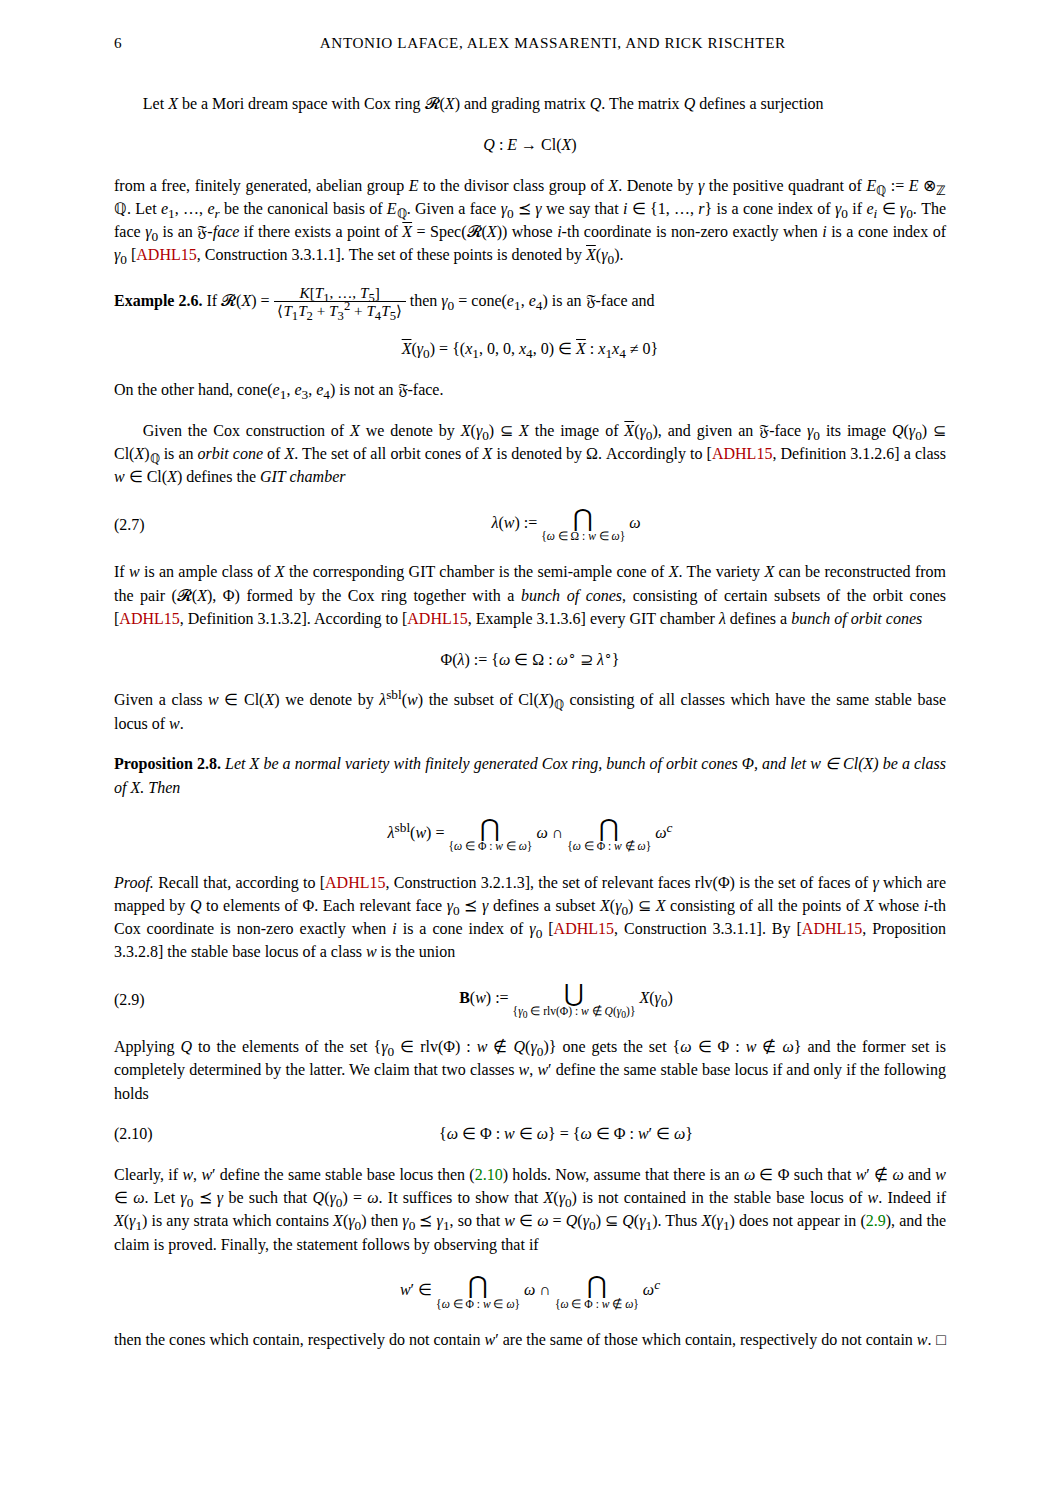6 ANTONIO LAFACE, ALEX MASSARENTI, AND RICK RISCHTER
Let X be a Mori dream space with Cox ring 𝓡(X) and grading matrix Q. The matrix Q defines a surjection
Q : E → Cl(X)
from a free, finitely generated, abelian group E to the divisor class group of X. Denote by γ the positive quadrant of Eℚ := E ⊗ℤ ℚ. Let e1, …, er be the canonical basis of Eℚ. Given a face γ0 ⪯ γ we say that i ∈ {1, …, r} is a cone index of γ0 if ei ∈ γ0. The face γ0 is an 𝔉-face if there exists a point of X = Spec(𝓡(X)) whose i-th coordinate is non-zero exactly when i is a cone index of γ0 [ADHL15, Construction 3.3.1.1]. The set of these points is denoted by X(γ0).
Example 2.6. If 𝓡(X) = K[T1, …, T5]⟨T1T2 + T32 + T4T5⟩ then γ0 = cone(e1, e4) is an 𝔉-face and
X(γ0) = {(x1, 0, 0, x4, 0) ∈ X : x1x4 ≠ 0}
On the other hand, cone(e1, e3, e4) is not an 𝔉-face.
Given the Cox construction of X we denote by X(γ0) ⊆ X the image of X(γ0), and given an 𝔉-face γ0 its image Q(γ0) ⊆ Cl(X)ℚ is an orbit cone of X. The set of all orbit cones of X is denoted by Ω. Accordingly to [ADHL15, Definition 3.1.2.6] a class w ∈ Cl(X) defines the GIT chamber
(2.7) λ(w) := ⋂{ω ∈ Ω : w ∈ ω} ω
If w is an ample class of X the corresponding GIT chamber is the semi-ample cone of X. The variety X can be reconstructed from the pair (𝓡(X), Φ) formed by the Cox ring together with a bunch of cones, consisting of certain subsets of the orbit cones [ADHL15, Definition 3.1.3.2]. According to [ADHL15, Example 3.1.3.6] every GIT chamber λ defines a bunch of orbit cones
Φ(λ) := {ω ∈ Ω : ω∘ ⊇ λ∘}
Given a class w ∈ Cl(X) we denote by λsbl(w) the subset of Cl(X)ℚ consisting of all classes which have the same stable base locus of w.
Proposition 2.8. Let X be a normal variety with finitely generated Cox ring, bunch of orbit cones Φ, and let w ∈ Cl(X) be a class of X. Then
λsbl(w) = ⋂{ω ∈ Φ : w ∈ ω} ω ∩ ⋂{ω ∈ Φ : w ∉ ω} ωc
Proof. Recall that, according to [ADHL15, Construction 3.2.1.3], the set of relevant faces rlv(Φ) is the set of faces of γ which are mapped by Q to elements of Φ. Each relevant face γ0 ⪯ γ defines a subset X(γ0) ⊆ X consisting of all the points of X whose i-th Cox coordinate is non-zero exactly when i is a cone index of γ0 [ADHL15, Construction 3.3.1.1]. By [ADHL15, Proposition 3.3.2.8] the stable base locus of a class w is the union
(2.9) B(w) := ⋃{γ0 ∈ rlv(Φ) : w ∉ Q(γ0)} X(γ0)
Applying Q to the elements of the set {γ0 ∈ rlv(Φ) : w ∉ Q(γ0)} one gets the set {ω ∈ Φ : w ∉ ω} and the former set is completely determined by the latter. We claim that two classes w, w′ define the same stable base locus if and only if the following holds
(2.10) {ω ∈ Φ : w ∈ ω} = {ω ∈ Φ : w′ ∈ ω}
Clearly, if w, w′ define the same stable base locus then (2.10) holds. Now, assume that there is an ω ∈ Φ such that w′ ∉ ω and w ∈ ω. Let γ0 ⪯ γ be such that Q(γ0) = ω. It suffices to show that X(γ0) is not contained in the stable base locus of w. Indeed if X(γ1) is any strata which contains X(γ0) then γ0 ⪯ γ1, so that w ∈ ω = Q(γ0) ⊆ Q(γ1). Thus X(γ1) does not appear in (2.9), and the claim is proved. Finally, the statement follows by observing that if
w′ ∈ ⋂{ω ∈ Φ : w ∈ ω} ω ∩ ⋂{ω ∈ Φ : w ∉ ω} ωc
then the cones which contain, respectively do not contain w′ are the same of those which contain, respectively do not contain w. □